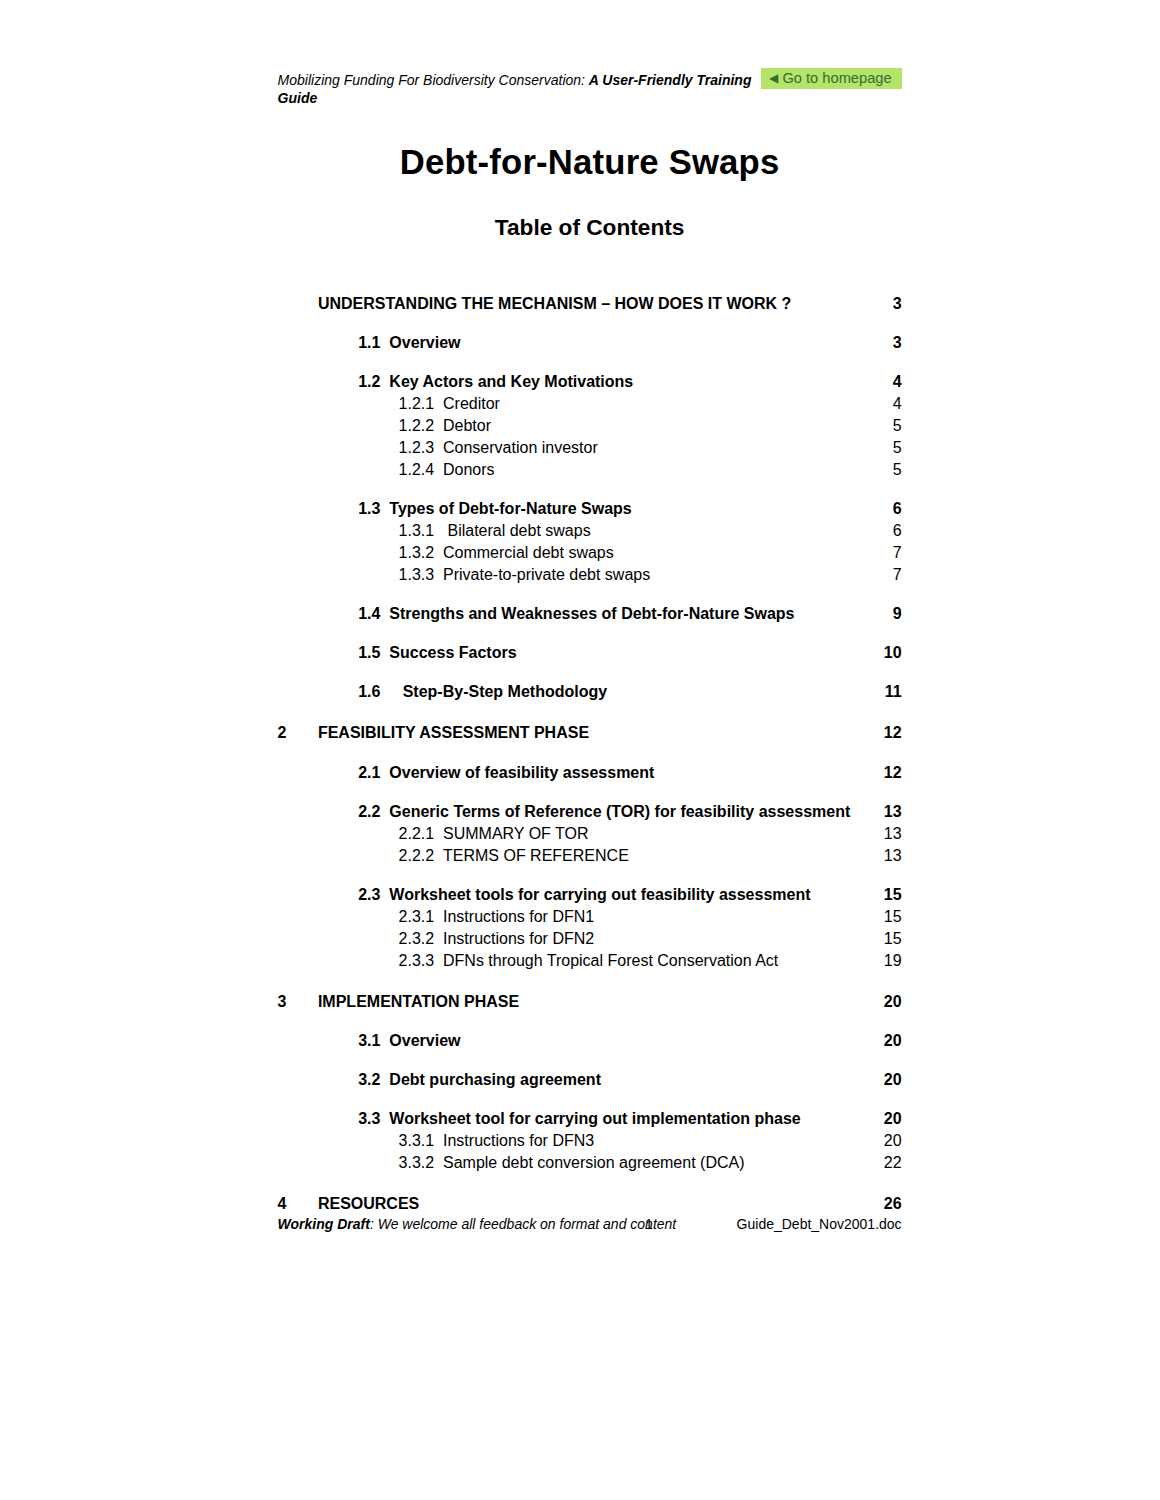Mobilizing Funding For Biodiversity Conservation: A User-Friendly Training Guide
◀ Go to homepage
Debt-for-Nature Swaps
Table of Contents
| | UNDERSTANDING THE MECHANISM – HOW DOES IT WORK ? | 3 |
| | 1.1 Overview | 3 |
| | 1.2 Key Actors and Key Motivations | 4 |
| | 1.2.1 Creditor | 4 |
| | 1.2.2 Debtor | 5 |
| | 1.2.3 Conservation investor | 5 |
| | 1.2.4 Donors | 5 |
| | 1.3 Types of Debt-for-Nature Swaps | 6 |
| | 1.3.1 Bilateral debt swaps | 6 |
| | 1.3.2 Commercial debt swaps | 7 |
| | 1.3.3 Private-to-private debt swaps | 7 |
| | 1.4 Strengths and Weaknesses of Debt-for-Nature Swaps | 9 |
| | 1.5 Success Factors | 10 |
| | 1.6 Step-By-Step Methodology | 11 |
| 2 | FEASIBILITY ASSESSMENT PHASE | 12 |
| | 2.1 Overview of feasibility assessment | 12 |
| | 2.2 Generic Terms of Reference (TOR) for feasibility assessment | 13 |
| | 2.2.1 SUMMARY OF TOR | 13 |
| | 2.2.2 TERMS OF REFERENCE | 13 |
| | 2.3 Worksheet tools for carrying out feasibility assessment | 15 |
| | 2.3.1 Instructions for DFN1 | 15 |
| | 2.3.2 Instructions for DFN2 | 15 |
| | 2.3.3 DFNs through Tropical Forest Conservation Act | 19 |
| 3 | IMPLEMENTATION PHASE | 20 |
| | 3.1 Overview | 20 |
| | 3.2 Debt purchasing agreement | 20 |
| | 3.3 Worksheet tool for carrying out implementation phase | 20 |
| | 3.3.1 Instructions for DFN3 | 20 |
| | 3.3.2 Sample debt conversion agreement (DCA) | 22 |
| 4 | RESOURCES | 26 |
Working Draft: We welcome all feedback on format and content
1
Guide_Debt_Nov2001.doc